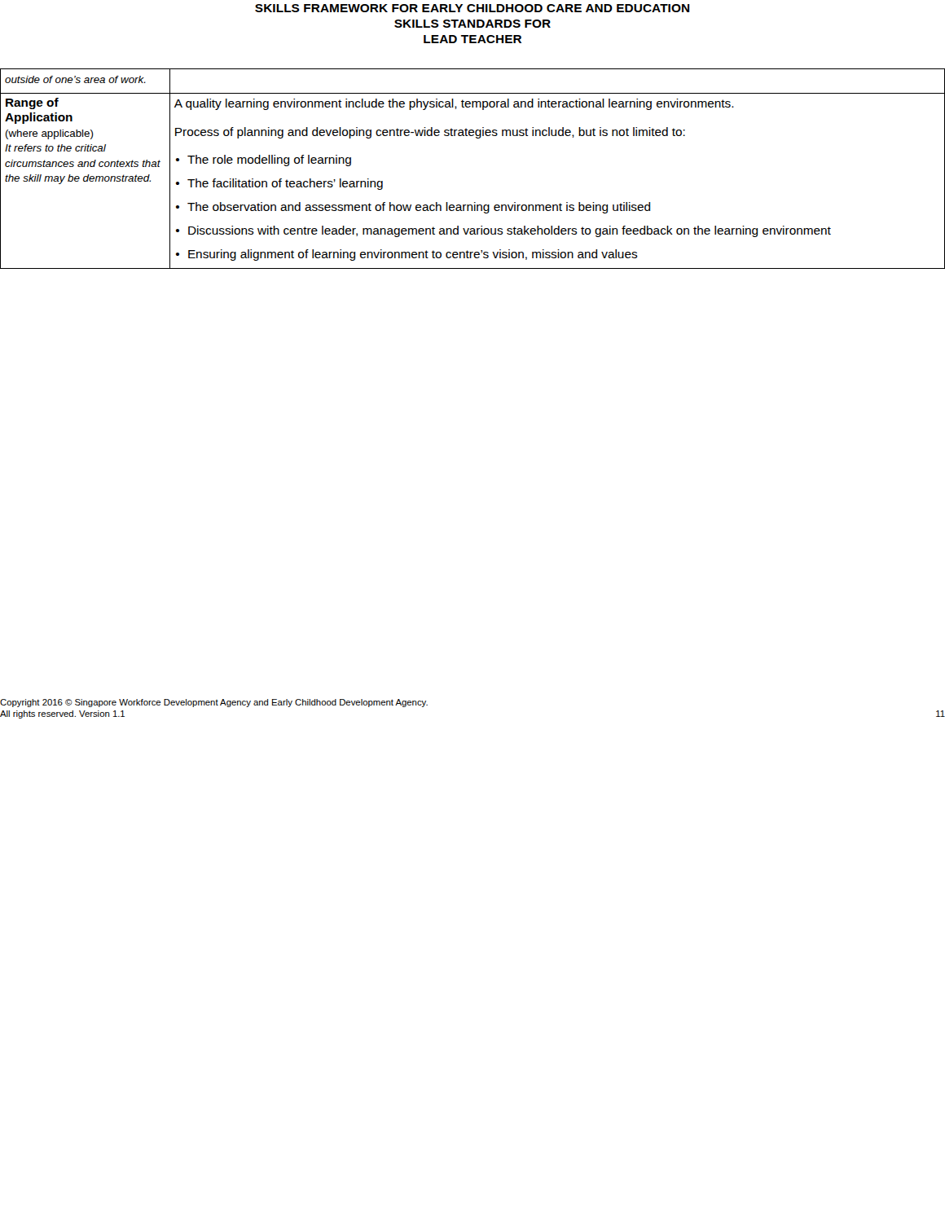SKILLS FRAMEWORK FOR EARLY CHILDHOOD CARE AND EDUCATION
SKILLS STANDARDS FOR
LEAD TEACHER
| outside of one’s area of work. | |
| Range of Application (where applicable) It refers to the critical circumstances and contexts that the skill may be demonstrated. | A quality learning environment include the physical, temporal and interactional learning environments. Process of planning and developing centre-wide strategies must include, but is not limited to: The role modelling of learning The facilitation of teachers’ learning The observation and assessment of how each learning environment is being utilised Discussions with centre leader, management and various stakeholders to gain feedback on the learning environment Ensuring alignment of learning environment to centre’s vision, mission and values |
Copyright 2016 © Singapore Workforce Development Agency and Early Childhood Development Agency.
All rights reserved. Version 1.1
11